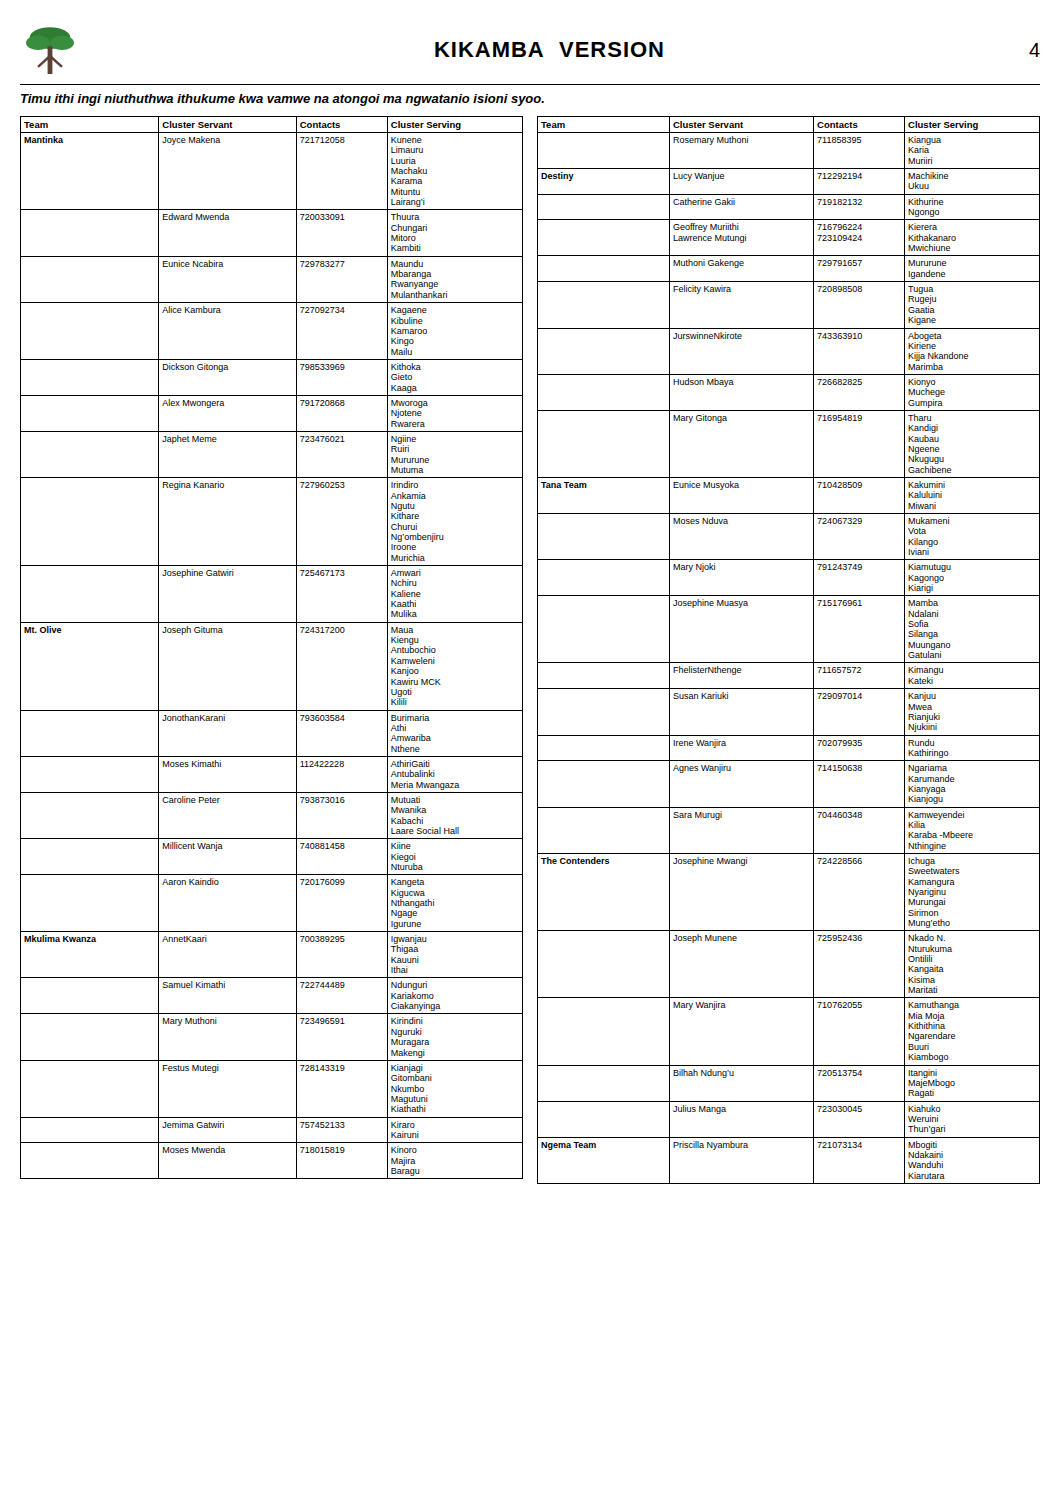KIKAMBA VERSION
4
Timu ithi ingi niuthuthwa ithukume kwa vamwe na atongoi ma ngwatanio isioni syoo.
| Team | Cluster Servant | Contacts | Cluster Serving |
| --- | --- | --- | --- |
| Mantinka | Joyce Makena | 721712058 | Kunene Limauru Luuria Machaku Karama Mituntu Lairang’i |
| | Edward Mwenda | 720033091 | Thuura Chungari Mitoro Kambiti |
| | Eunice Ncabira | 729783277 | Maundu Mbaranga Rwanyange Mulanthankari |
| | Alice Kambura | 727092734 | Kagaene Kibuline Kamaroo Kingo Mailu |
| | Dickson Gitonga | 798533969 | Kithoka Gieto Kaaga |
| | Alex Mwongera | 791720868 | Mworoga Njotene Rwarera |
| | Japhet Meme | 723476021 | Ngiine Ruiri Mururune Mutuma |
| | Regina Kanario | 727960253 | Irindiro Ankamia Ngutu Kithare Churui Ng’ombenjiru Iroone Murichia |
| | Josephine Gatwiri | 725467173 | Amwari Nchiru Kaliene Kaathi Mulika |
| Mt. Olive | Joseph Gituma | 724317200 | Maua Kiengu Antubochio Kamweleni Kanjoo Kawiru MCK Ugoti Kilili |
| | JonothanKarani | 793603584 | Burimaria Athi Amwariba Nthene |
| | Moses Kimathi | 112422228 | AthiriGaiti Antubalinki Meria Mwangaza |
| | Caroline Peter | 793873016 | Mutuati Mwanika Kabachi Laare Social Hall |
| | Millicent Wanja | 740881458 | Kiine Kiegoi Nturuba |
| | Aaron Kaindio | 720176099 | Kangeta Kigucwa Nthangathi Ngage Igurune |
| Mkulima Kwanza | AnnetKaari | 700389295 | Igwanjau Thigaa Kauuni Ithai |
| | Samuel Kimathi | 722744489 | Ndunguri Kariakomo Ciakanyinga |
| | Mary Muthoni | 723496591 | Kirindini Nguruki Muragara Makengi |
| | Festus Mutegi | 728143319 | Kianjagi Gitombani Nkumbo Magutuni Kiathathi |
| | Jemima Gatwiri | 757452133 | Kiraro Kairuni |
| | Moses Mwenda | 718015819 | Kinoro Majira Baragu |
| Team | Cluster Servant | Contacts | Cluster Serving |
| --- | --- | --- | --- |
| | Rosemary Muthoni | 711858395 | Kiangua Karia Muriiri |
| Destiny | Lucy Wanjue | 712292194 | Machikine Ukuu |
| | Catherine Gakii | 719182132 | Kithurine Ngongo |
| | Geoffrey Muriithi Lawrence Mutungi | 716796224 723109424 | Kierera Kithakanaro Mwichiune |
| | Muthoni Gakenge | 729791657 | Mururune Igandene |
| | Felicity Kawira | 720898508 | Tugua Rugeju Gaatia Kigane |
| | JurswinneNkirote | 743363910 | Abogeta Kiriene Kijja Nkandone Marimba |
| | Hudson Mbaya | 726682825 | Kionyo Muchege Gumpira |
| | Mary Gitonga | 716954819 | Tharu Kandigi Kaubau Ngeene Nkugugu Gachibene |
| Tana Team | Eunice Musyoka | 710428509 | Kakumini Kaluluini Miwani |
| | Moses Nduva | 724067329 | Mukameni Vota Kilango Iviani |
| | Mary Njoki | 791243749 | Kiamutugu Kagongo Kiarigi |
| | Josephine Muasya | 715176961 | Mamba Ndalani Sofia Silanga Muungano Gatulani |
| | FhelisterNthenge | 711657572 | Kimangu Kateki |
| | Susan Kariuki | 729097014 | Kanjuu Mwea Rianjuki Njukiini |
| | Irene Wanjira | 702079935 | Rundu Kathiringo |
| | Agnes Wanjiru | 714150638 | Ngariama Karumande Kianyaga Kianjogu |
| | Sara Murugi | 704460348 | Kamweyendei Kilia Karaba -Mbeere Nthingine |
| The Contenders | Josephine Mwangi | 724228566 | Ichuga Sweetwaters Kamangura Nyariginu Murungai Sirimon Mung’etho |
| | Joseph Munene | 725952436 | Nkado N. Nturukuma Ontilili Kangaita Kisima Maritati |
| | Mary Wanjira | 710762055 | Kamuthanga Mia Moja Kithithina Ngarendare Buuri Kiambogo |
| | Bilhah Ndung’u | 720513754 | Itangini MajeMbogo Ragati |
| | Julius Manga | 723030045 | Kiahuko Weruini Thun’gari |
| Ngema Team | Priscilla Nyambura | 721073134 | Mbogiti Ndakaini Wanduhi Kiarutara |